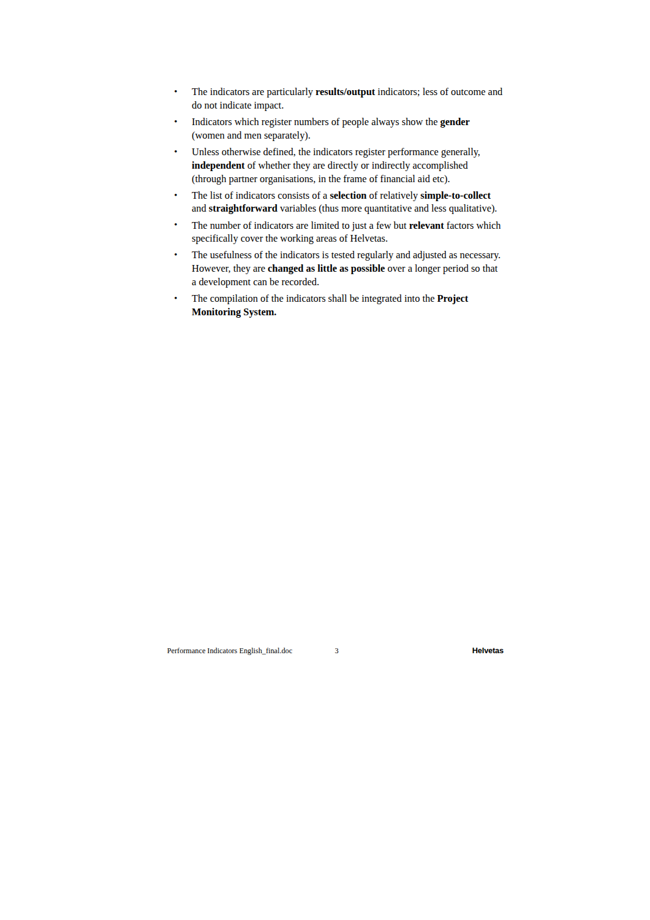The indicators are particularly results/output indicators; less of outcome and do not indicate impact.
Indicators which register numbers of people always show the gender (women and men separately).
Unless otherwise defined, the indicators register performance generally, independent of whether they are directly or indirectly accomplished (through partner organisations, in the frame of financial aid etc).
The list of indicators consists of a selection of relatively simple-to-collect and straightforward variables (thus more quantitative and less qualitative).
The number of indicators are limited to just a few but relevant factors which specifically cover the working areas of Helvetas.
The usefulness of the indicators is tested regularly and adjusted as necessary. However, they are changed as little as possible over a longer period so that a development can be recorded.
The compilation of the indicators shall be integrated into the Project Monitoring System.
Performance Indicators English_final.doc 3 Helvetas